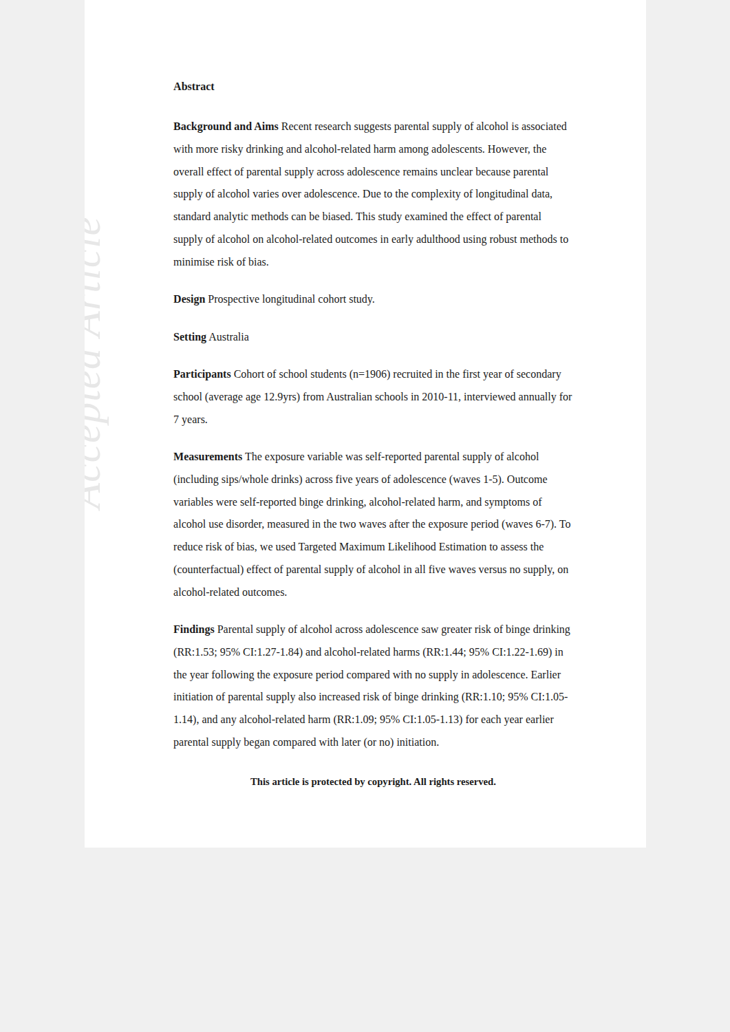Accepted Article
Abstract
Background and Aims Recent research suggests parental supply of alcohol is associated with more risky drinking and alcohol-related harm among adolescents. However, the overall effect of parental supply across adolescence remains unclear because parental supply of alcohol varies over adolescence. Due to the complexity of longitudinal data, standard analytic methods can be biased. This study examined the effect of parental supply of alcohol on alcohol-related outcomes in early adulthood using robust methods to minimise risk of bias.
Design Prospective longitudinal cohort study.
Setting Australia
Participants Cohort of school students (n=1906) recruited in the first year of secondary school (average age 12.9yrs) from Australian schools in 2010-11, interviewed annually for 7 years.
Measurements The exposure variable was self-reported parental supply of alcohol (including sips/whole drinks) across five years of adolescence (waves 1-5). Outcome variables were self-reported binge drinking, alcohol-related harm, and symptoms of alcohol use disorder, measured in the two waves after the exposure period (waves 6-7). To reduce risk of bias, we used Targeted Maximum Likelihood Estimation to assess the (counterfactual) effect of parental supply of alcohol in all five waves versus no supply, on alcohol-related outcomes.
Findings Parental supply of alcohol across adolescence saw greater risk of binge drinking (RR:1.53; 95% CI:1.27-1.84) and alcohol-related harms (RR:1.44; 95% CI:1.22-1.69) in the year following the exposure period compared with no supply in adolescence. Earlier initiation of parental supply also increased risk of binge drinking (RR:1.10; 95% CI:1.05-1.14), and any alcohol-related harm (RR:1.09; 95% CI:1.05-1.13) for each year earlier parental supply began compared with later (or no) initiation.
This article is protected by copyright. All rights reserved.